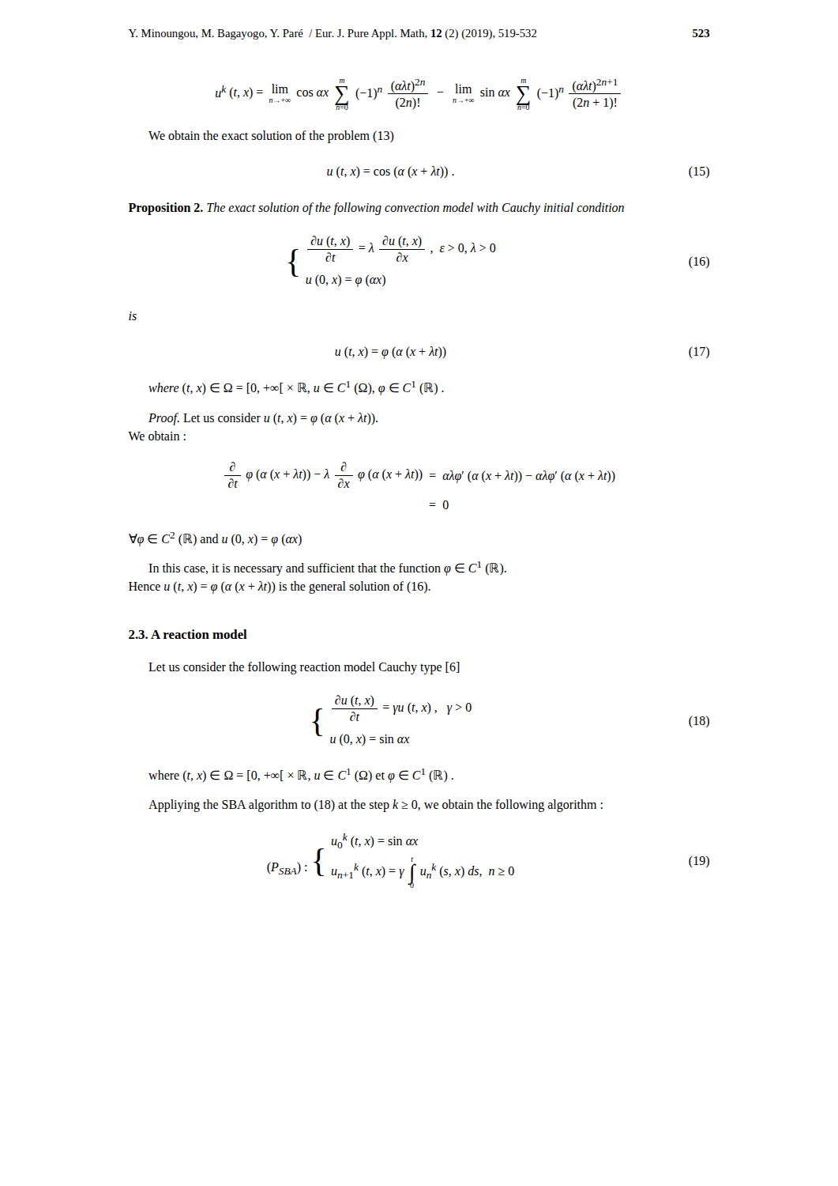Y. Minoungou, M. Bagayogo, Y. Paré / Eur. J. Pure Appl. Math, 12 (2) (2019), 519-532 523
uk (t, x) = lim n→+∞ cos αx m∑n=0 (−1)n (αλt)2n(2n)! − lim n→+∞ sin αx m∑n=0 (−1)n (αλt)2n+1(2n + 1)!
We obtain the exact solution of the problem (13)
u (t, x) = cos (α (x + λt)) .
(15)
Proposition 2. The exact solution of the following convection model with Cauchy initial condition
{ ∂u (t, x)∂t = λ ∂u (t, x)∂x , ε > 0, λ > 0 u (0, x) = φ (αx)
(16)
is
u (t, x) = φ (α (x + λt))
(17)
where (t, x) ∈ Ω = [0, +∞[ × ℝ, u ∈ C1 (Ω), φ ∈ C1 (ℝ) .
Proof. Let us consider u (t, x) = φ (α (x + λt)).
We obtain :
∂∂t φ (α (x + λt)) − λ ∂∂x φ (α (x + λt))
=
αλφ′ (α (x + λt)) − αλφ′ (α (x + λt))
=
0
∀φ ∈ C2 (ℝ) and u (0, x) = φ (αx)
In this case, it is necessary and sufficient that the function φ ∈ C1 (ℝ).
Hence u (t, x) = φ (α (x + λt)) is the general solution of (16).
2.3. A reaction model
Let us consider the following reaction model Cauchy type [6]
{ ∂u (t, x)∂t = γu (t, x) , γ > 0 u (0, x) = sin αx
(18)
where (t, x) ∈ Ω = [0, +∞[ × ℝ, u ∈ C1 (Ω) et φ ∈ C1 (ℝ) .
Appliying the SBA algorithm to (18) at the step k ≥ 0, we obtain the following algorithm :
(PSBA) : { u0k (t, x) = sin αx un+1k (t, x) = γ t∫0 unk (s, x) ds, n ≥ 0
(19)